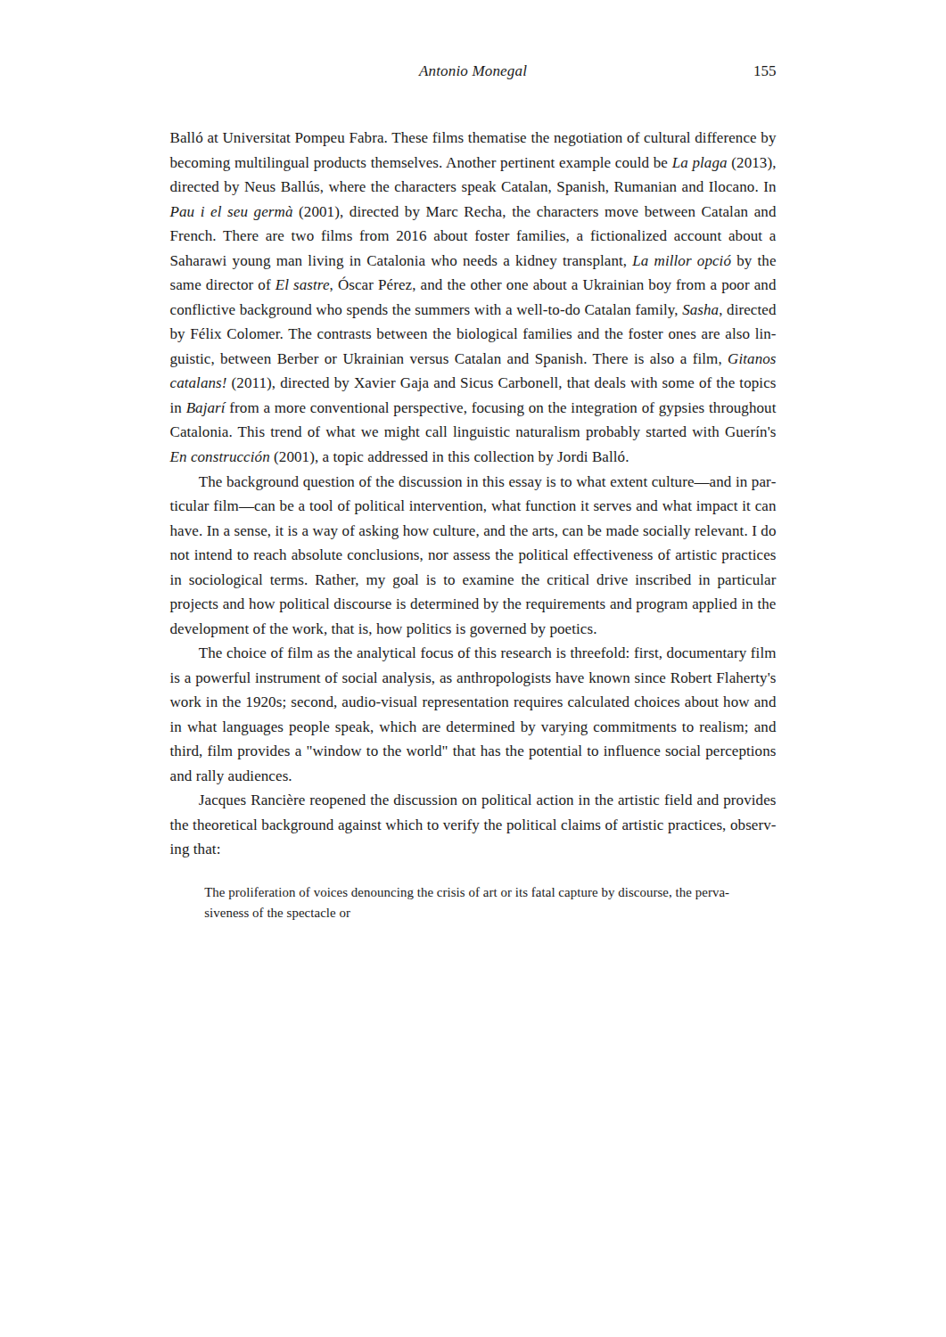Antonio Monegal 155
Balló at Universitat Pompeu Fabra. These films thematise the negotiation of cultural difference by becoming multilingual products themselves. Another pertinent example could be La plaga (2013), directed by Neus Ballús, where the characters speak Catalan, Spanish, Rumanian and Ilocano. In Pau i el seu germà (2001), directed by Marc Recha, the characters move between Catalan and French. There are two films from 2016 about foster families, a fictionalized account about a Saharawi young man living in Catalonia who needs a kidney transplant, La millor opció by the same director of El sastre, Óscar Pérez, and the other one about a Ukrainian boy from a poor and conflictive background who spends the summers with a well-to-do Catalan family, Sasha, directed by Félix Colomer. The contrasts between the biological families and the foster ones are also linguistic, between Berber or Ukrainian versus Catalan and Spanish. There is also a film, Gitanos catalans! (2011), directed by Xavier Gaja and Sicus Carbonell, that deals with some of the topics in Bajarí from a more conventional perspective, focusing on the integration of gypsies throughout Catalonia. This trend of what we might call linguistic naturalism probably started with Guerín's En construcción (2001), a topic addressed in this collection by Jordi Balló.
The background question of the discussion in this essay is to what extent culture—and in particular film—can be a tool of political intervention, what function it serves and what impact it can have. In a sense, it is a way of asking how culture, and the arts, can be made socially relevant. I do not intend to reach absolute conclusions, nor assess the political effectiveness of artistic practices in sociological terms. Rather, my goal is to examine the critical drive inscribed in particular projects and how political discourse is determined by the requirements and program applied in the development of the work, that is, how politics is governed by poetics.
The choice of film as the analytical focus of this research is threefold: first, documentary film is a powerful instrument of social analysis, as anthropologists have known since Robert Flaherty's work in the 1920s; second, audio-visual representation requires calculated choices about how and in what languages people speak, which are determined by varying commitments to realism; and third, film provides a "window to the world" that has the potential to influence social perceptions and rally audiences.
Jacques Rancière reopened the discussion on political action in the artistic field and provides the theoretical background against which to verify the political claims of artistic practices, observing that:
The proliferation of voices denouncing the crisis of art or its fatal capture by discourse, the pervasiveness of the spectacle or